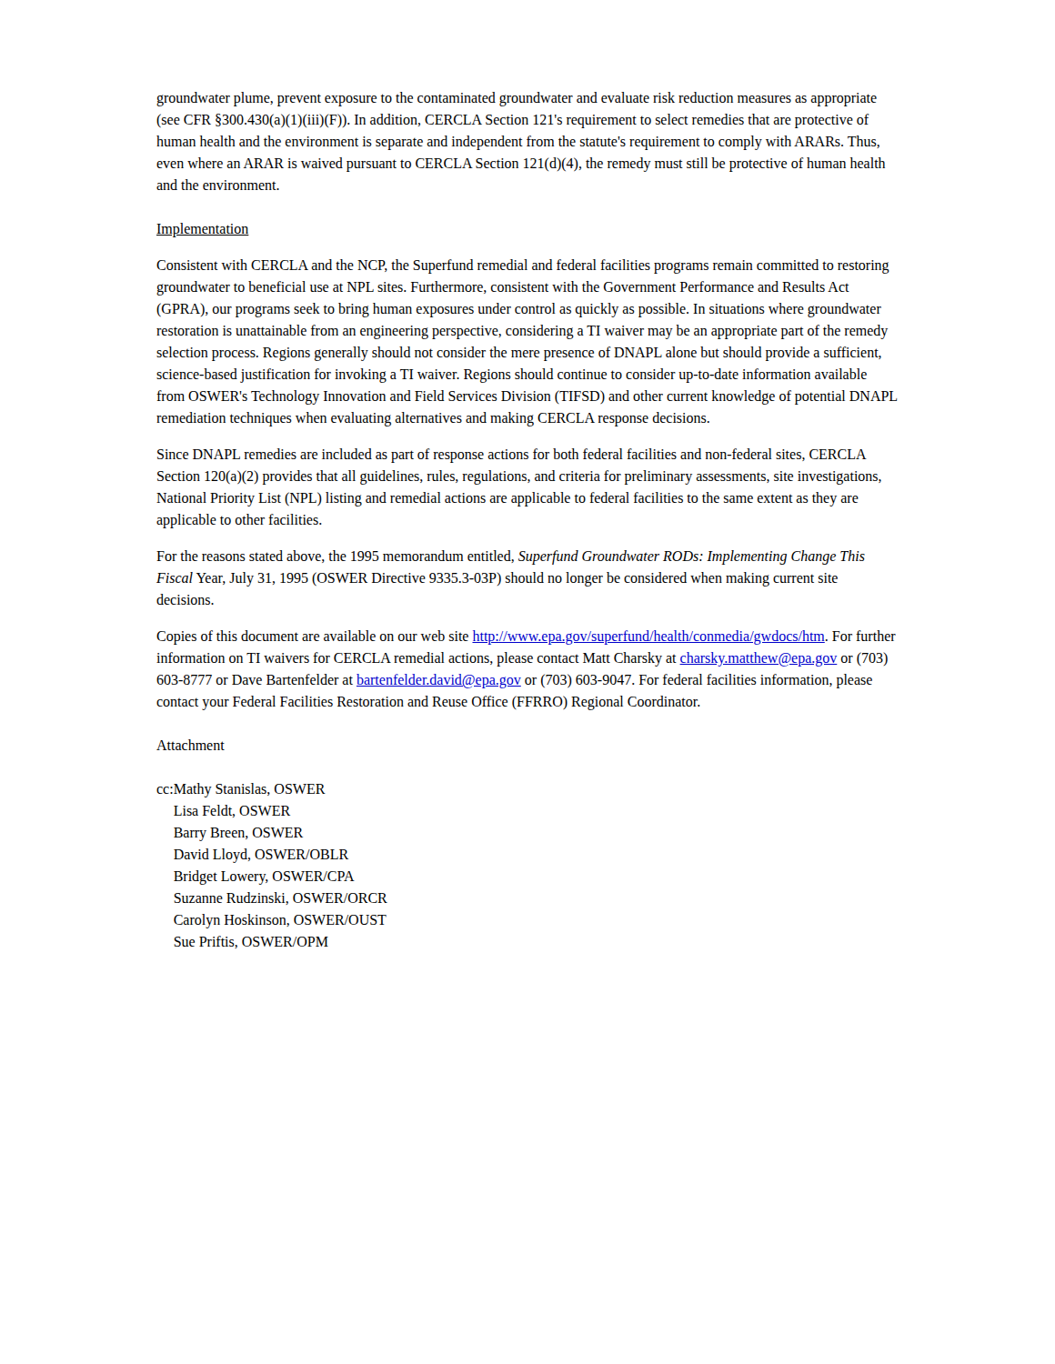groundwater plume, prevent exposure to the contaminated groundwater and evaluate risk reduction measures as appropriate (see CFR §300.430(a)(1)(iii)(F)). In addition, CERCLA Section 121's requirement to select remedies that are protective of human health and the environment is separate and independent from the statute's requirement to comply with ARARs. Thus, even where an ARAR is waived pursuant to CERCLA Section 121(d)(4), the remedy must still be protective of human health and the environment.
Implementation
Consistent with CERCLA and the NCP, the Superfund remedial and federal facilities programs remain committed to restoring groundwater to beneficial use at NPL sites. Furthermore, consistent with the Government Performance and Results Act (GPRA), our programs seek to bring human exposures under control as quickly as possible. In situations where groundwater restoration is unattainable from an engineering perspective, considering a TI waiver may be an appropriate part of the remedy selection process. Regions generally should not consider the mere presence of DNAPL alone but should provide a sufficient, science-based justification for invoking a TI waiver. Regions should continue to consider up-to-date information available from OSWER's Technology Innovation and Field Services Division (TIFSD) and other current knowledge of potential DNAPL remediation techniques when evaluating alternatives and making CERCLA response decisions.
Since DNAPL remedies are included as part of response actions for both federal facilities and non-federal sites, CERCLA Section 120(a)(2) provides that all guidelines, rules, regulations, and criteria for preliminary assessments, site investigations, National Priority List (NPL) listing and remedial actions are applicable to federal facilities to the same extent as they are applicable to other facilities.
For the reasons stated above, the 1995 memorandum entitled, Superfund Groundwater RODs: Implementing Change This Fiscal Year, July 31, 1995 (OSWER Directive 9335.3-03P) should no longer be considered when making current site decisions.
Copies of this document are available on our web site http://www.epa.gov/superfund/health/conmedia/gwdocs/htm. For further information on TI waivers for CERCLA remedial actions, please contact Matt Charsky at charsky.matthew@epa.gov or (703) 603-8777 or Dave Bartenfelder at bartenfelder.david@epa.gov or (703) 603-9047. For federal facilities information, please contact your Federal Facilities Restoration and Reuse Office (FFRRO) Regional Coordinator.
Attachment
| cc: | Mathy Stanislas, OSWER Lisa Feldt, OSWER Barry Breen, OSWER David Lloyd, OSWER/OBLR Bridget Lowery, OSWER/CPA Suzanne Rudzinski, OSWER/ORCR Carolyn Hoskinson, OSWER/OUST Sue Priftis, OSWER/OPM |